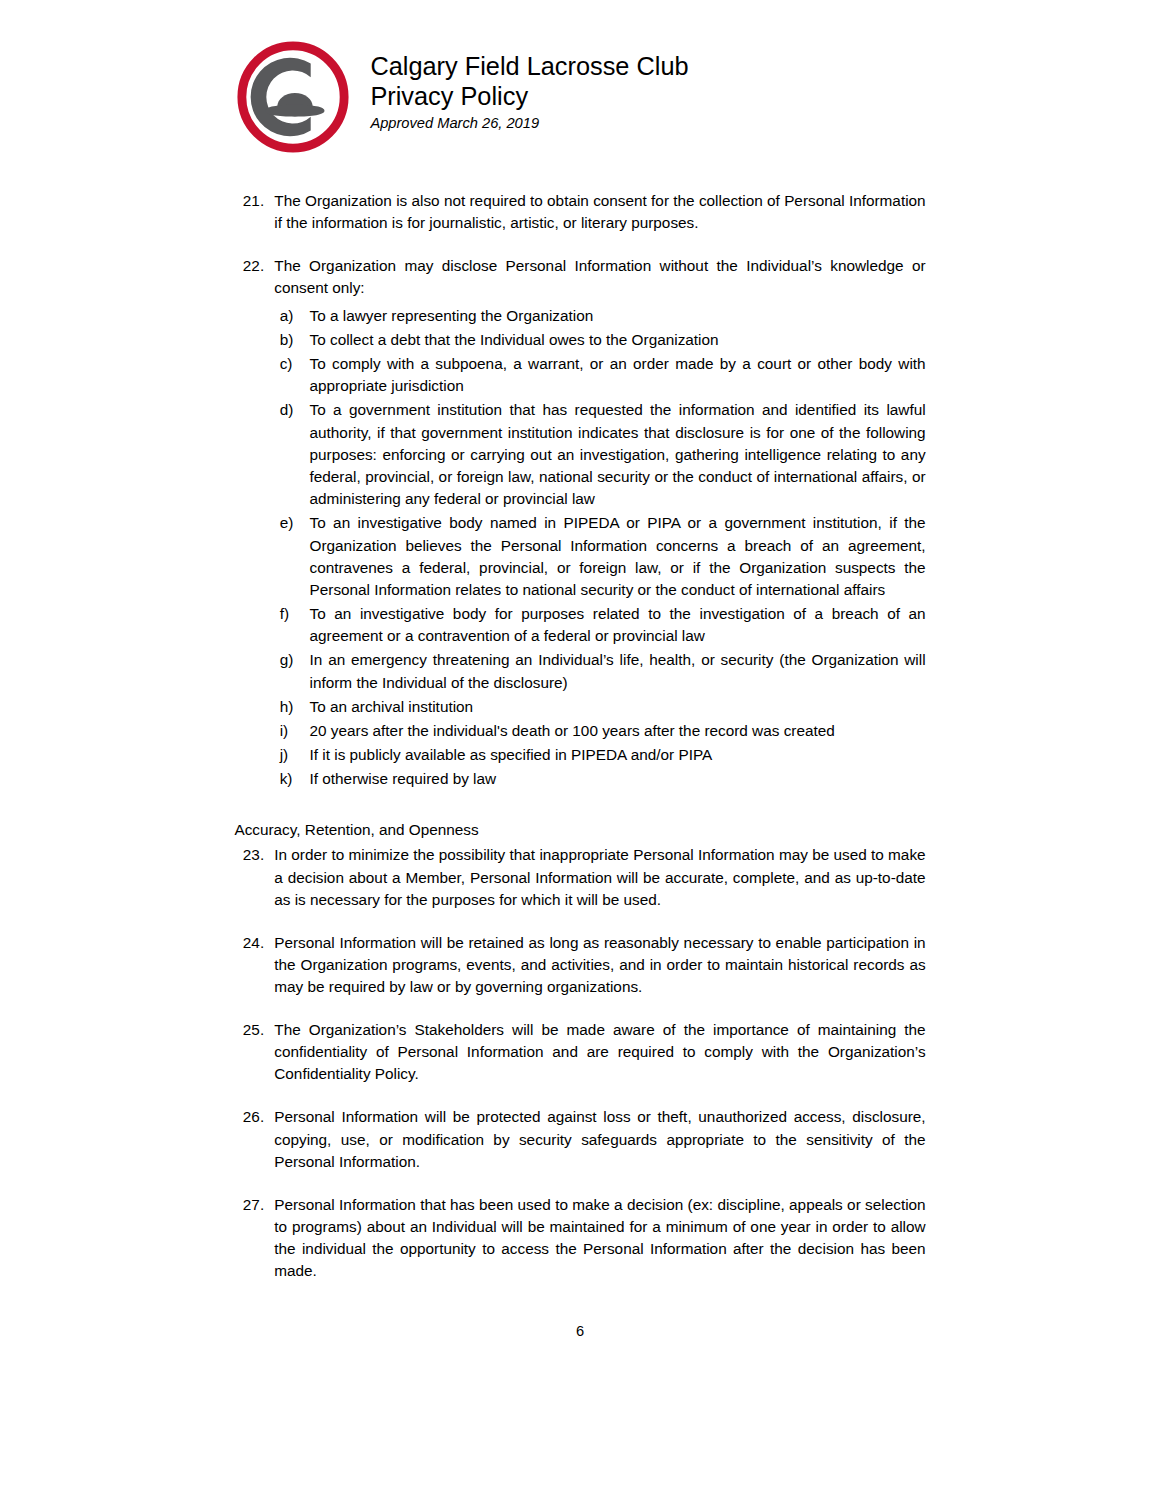Calgary Field Lacrosse Club
Privacy Policy
Approved March 26, 2019
The Organization is also not required to obtain consent for the collection of Personal Information if the information is for journalistic, artistic, or literary purposes.
The Organization may disclose Personal Information without the Individual’s knowledge or consent only:
To a lawyer representing the Organization
To collect a debt that the Individual owes to the Organization
To comply with a subpoena, a warrant, or an order made by a court or other body with appropriate jurisdiction
To a government institution that has requested the information and identified its lawful authority, if that government institution indicates that disclosure is for one of the following purposes: enforcing or carrying out an investigation, gathering intelligence relating to any federal, provincial, or foreign law, national security or the conduct of international affairs, or administering any federal or provincial law
To an investigative body named in PIPEDA or PIPA or a government institution, if the Organization believes the Personal Information concerns a breach of an agreement, contravenes a federal, provincial, or foreign law, or if the Organization suspects the Personal Information relates to national security or the conduct of international affairs
To an investigative body for purposes related to the investigation of a breach of an agreement or a contravention of a federal or provincial law
In an emergency threatening an Individual’s life, health, or security (the Organization will inform the Individual of the disclosure)
To an archival institution
20 years after the individual's death or 100 years after the record was created
If it is publicly available as specified in PIPEDA and/or PIPA
If otherwise required by law
Accuracy, Retention, and Openness
In order to minimize the possibility that inappropriate Personal Information may be used to make a decision about a Member, Personal Information will be accurate, complete, and as up-to-date as is necessary for the purposes for which it will be used.
Personal Information will be retained as long as reasonably necessary to enable participation in the Organization programs, events, and activities, and in order to maintain historical records as may be required by law or by governing organizations.
The Organization’s Stakeholders will be made aware of the importance of maintaining the confidentiality of Personal Information and are required to comply with the Organization’s Confidentiality Policy.
Personal Information will be protected against loss or theft, unauthorized access, disclosure, copying, use, or modification by security safeguards appropriate to the sensitivity of the Personal Information.
Personal Information that has been used to make a decision (ex: discipline, appeals or selection to programs) about an Individual will be maintained for a minimum of one year in order to allow the individual the opportunity to access the Personal Information after the decision has been made.
6